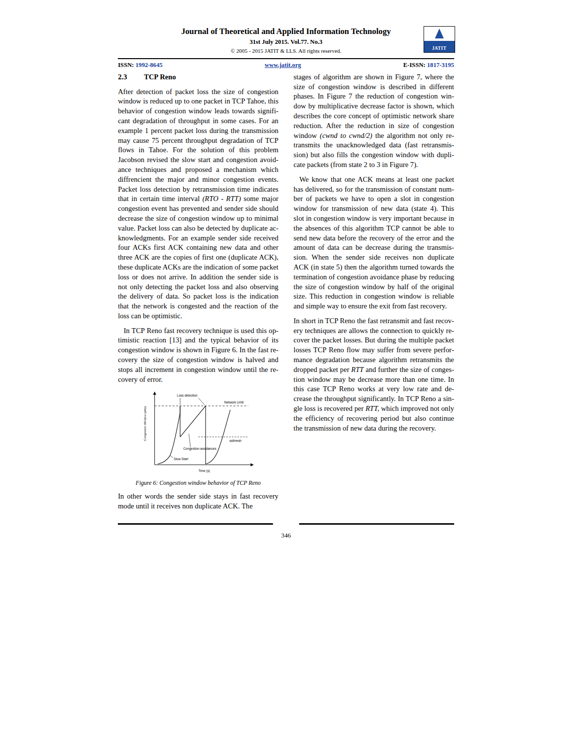Journal of Theoretical and Applied Information Technology
31st July 2015. Vol.77. No.3
© 2005 - 2015 JATIT & LLS. All rights reserved.
ISSN: 1992-8645
www.jatit.org
E-ISSN: 1817-3195
2.3 TCP Reno
After detection of packet loss the size of congestion window is reduced up to one packet in TCP Tahoe, this behavior of congestion window leads towards significant degradation of throughput in some cases. For an example 1 percent packet loss during the transmission may cause 75 percent throughput degradation of TCP flows in Tahoe. For the solution of this problem Jacobson revised the slow start and congestion avoidance techniques and proposed a mechanism which diffrencient the major and minor congestion events. Packet loss detection by retransmission time indicates that in certain time interval (RTO - RTT) some major congestion event has prevented and sender side should decrease the size of congestion window up to minimal value. Packet loss can also be detected by duplicate acknowledgments. For an example sender side received four ACKs first ACK containing new data and other three ACK are the copies of first one (duplicate ACK), these duplicate ACKs are the indication of some packet loss or does not arrive. In addition the sender side is not only detecting the packet loss and also observing the delivery of data. So packet loss is the indication that the network is congested and the reaction of the loss can be optimistic.
In TCP Reno fast recovery technique is used this optimistic reaction [13] and the typical behavior of its congestion window is shown in Figure 6. In the fast recovery the size of congestion window is halved and stops all increment in congestion window until the recovery of error.
Network Limit ssthresh Loss detection Congestion avoidances Slow Start Congestion Window (pkts) Time (s)
Figure 6: Congestion window behavior of TCP Reno
In other words the sender side stays in fast recovery mode until it receives non duplicate ACK. The
stages of algorithm are shown in Figure 7, where the size of congestion window is described in different phases. In Figure 7 the reduction of congestion window by multiplicative decrease factor is shown, which describes the core concept of optimistic network share reduction. After the reduction in size of congestion window (cwnd to cwnd/2) the algorithm not only retransmits the unacknowledged data (fast retransmission) but also fills the congestion window with duplicate packets (from state 2 to 3 in Figure 7).
We know that one ACK means at least one packet has delivered, so for the transmission of constant number of packets we have to open a slot in congestion window for transmission of new data (state 4). This slot in congestion window is very important because in the absences of this algorithm TCP cannot be able to send new data before the recovery of the error and the amount of data can be decrease during the transmission. When the sender side receives non duplicate ACK (in state 5) then the algorithm turned towards the termination of congestion avoidance phase by reducing the size of congestion window by half of the original size. This reduction in congestion window is reliable and simple way to ensure the exit from fast recovery.
In short in TCP Reno the fast retransmit and fast recovery techniques are allows the connection to quickly recover the packet losses. But during the multiple packet losses TCP Reno flow may suffer from severe performance degradation because algorithm retransmits the dropped packet per RTT and further the size of congestion window may be decrease more than one time. In this case TCP Reno works at very low rate and decrease the throughput significantly. In TCP Reno a single loss is recovered per RTT, which improved not only the efficiency of recovering period but also continue the transmission of new data during the recovery.
346